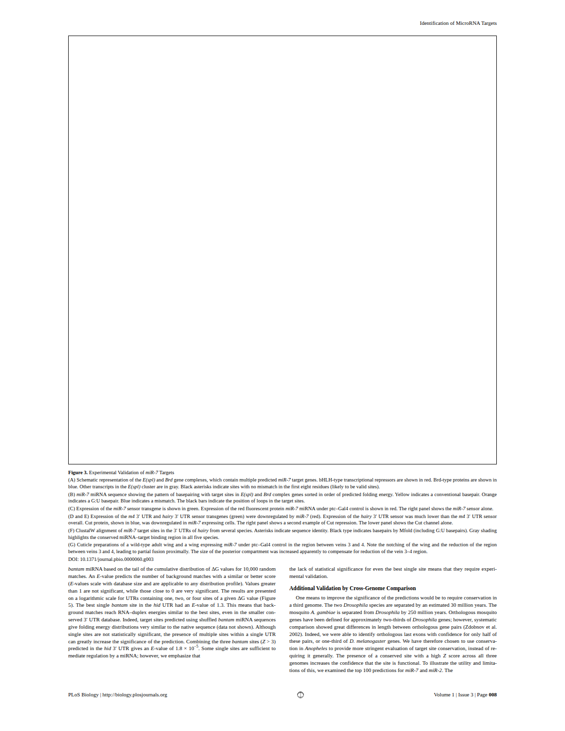Identification of MicroRNA Targets
Figure 3. Experimental Validation of miR-7 Targets
(A) Schematic representation of the E(spl) and Brd gene complexes, which contain multiple predicted miR-7 target genes. bHLH-type transcriptional repressors are shown in red. Brd-type proteins are shown in blue. Other transcripts in the E(spl) cluster are in gray. Black asterisks indicate sites with no mismatch in the first eight residues (likely to be valid sites).
(B) miR-7 miRNA sequence showing the pattern of basepairing with target sites in E(spl) and Brd complex genes sorted in order of predicted folding energy. Yellow indicates a conventional basepair. Orange indicates a G:U basepair. Blue indicates a mismatch. The black bars indicate the position of loops in the target sites.
(C) Expression of the miR-7 sensor transgene is shown in green. Expression of the red fluorescent protein miR-7 miRNA under ptc–Gal4 control is shown in red. The right panel shows the miR-7 sensor alone.
(D and E) Expression of the m4 3′ UTR and hairy 3′ UTR sensor transgenes (green) were downregulated by miR-7 (red). Expression of the hairy 3′ UTR sensor was much lower than the m4 3′ UTR sensor overall. Cut protein, shown in blue, was downregulated in miR-7 expressing cells. The right panel shows a second example of Cut repression. The lower panel shows the Cut channel alone.
(F) ClustalW alignment of miR-7 target sites in the 3′ UTRs of hairy from several species. Asterisks indicate sequence identity. Black type indicates basepairs by Mfold (including G:U basepairs). Gray shading highlights the conserved miRNA–target binding region in all five species.
(G) Cuticle preparations of a wild-type adult wing and a wing expressing miR-7 under ptc–Gal4 control in the region between veins 3 and 4. Note the notching of the wing and the reduction of the region between veins 3 and 4, leading to partial fusion proximally. The size of the posterior compartment was increased apparently to compensate for reduction of the vein 3–4 region.
DOI: 10.1371/journal.pbio.0000060.g003
bantam miRNA based on the tail of the cumulative distribution of ΔG values for 10,000 random matches. An E-value predicts the number of background matches with a similar or better score (E-values scale with database size and are applicable to any distribution profile). Values greater than 1 are not significant, while those close to 0 are very significant. The results are presented on a logarithmic scale for UTRs containing one, two, or four sites of a given ΔG value (Figure 5). The best single bantam site in the hid UTR had an E-value of 1.3. This means that background matches reach RNA–duplex energies similar to the best sites, even in the smaller conserved 3′ UTR database. Indeed, target sites predicted using shuffled bantam miRNA sequences give folding energy distributions very similar to the native sequence (data not shown). Although single sites are not statistically significant, the presence of multiple sites within a single UTR can greatly increase the significance of the prediction. Combining the three bantam sites (Z > 3) predicted in the hid 3′ UTR gives an E-value of 1.8 × 10−5. Some single sites are sufficient to mediate regulation by a miRNA; however, we emphasize that
the lack of statistical significance for even the best single site means that they require experimental validation.
Additional Validation by Cross-Genome Comparison
One means to improve the significance of the predictions would be to require conservation in a third genome. The two Drosophila species are separated by an estimated 30 million years. The mosquito A. gambiae is separated from Drosophila by 250 million years. Orthologous mosquito genes have been defined for approximately two-thirds of Drosophila genes; however, systematic comparison showed great differences in length between orthologous gene pairs (Zdobnov et al. 2002). Indeed, we were able to identify orthologous last exons with confidence for only half of these pairs, or one-third of D. melanogaster genes. We have therefore chosen to use conservation in Anopheles to provide more stringent evaluation of target site conservation, instead of requiring it generally. The presence of a conserved site with a high Z score across all three genomes increases the confidence that the site is functional. To illustrate the utility and limitations of this, we examined the top 100 predictions for miR-7 and miR-2. The
PLoS Biology | http://biology.plosjournals.org
Volume 1 | Issue 3 | Page 008